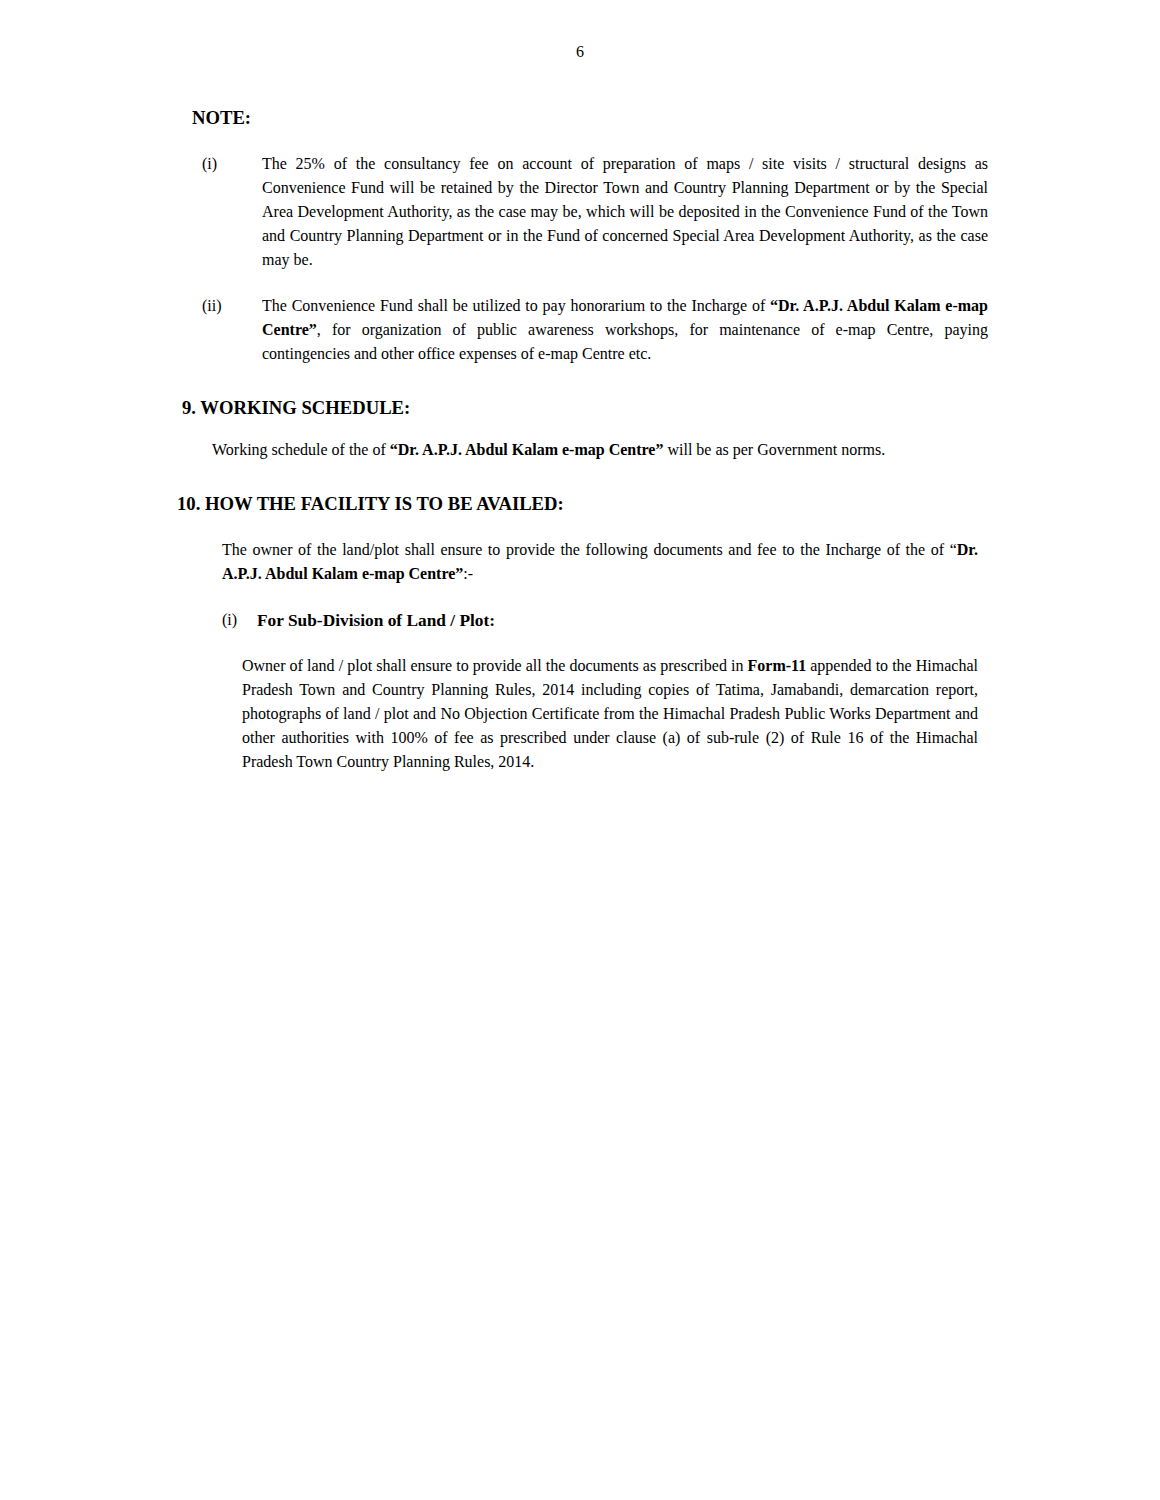6
NOTE:
(i)
The 25% of the consultancy fee on account of preparation of maps / site visits / structural designs as Convenience Fund will be retained by the Director Town and Country Planning Department or by the Special Area Development Authority, as the case may be, which will be deposited in the Convenience Fund of the Town and Country Planning Department or in the Fund of concerned Special Area Development Authority, as the case may be.
(ii)
The Convenience Fund shall be utilized to pay honorarium to the Incharge of “Dr. A.P.J. Abdul Kalam e-map Centre”, for organization of public awareness workshops, for maintenance of e-map Centre, paying contingencies and other office expenses of e-map Centre etc.
9. WORKING SCHEDULE:
Working schedule of the of “Dr. A.P.J. Abdul Kalam e-map Centre” will be as per Government norms.
10. HOW THE FACILITY IS TO BE AVAILED:
The owner of the land/plot shall ensure to provide the following documents and fee to the Incharge of the of “Dr. A.P.J. Abdul Kalam e-map Centre”:-
(i)
For Sub-Division of Land / Plot:
Owner of land / plot shall ensure to provide all the documents as prescribed in Form-11 appended to the Himachal Pradesh Town and Country Planning Rules, 2014 including copies of Tatima, Jamabandi, demarcation report, photographs of land / plot and No Objection Certificate from the Himachal Pradesh Public Works Department and other authorities with 100% of fee as prescribed under clause (a) of sub-rule (2) of Rule 16 of the Himachal Pradesh Town Country Planning Rules, 2014.